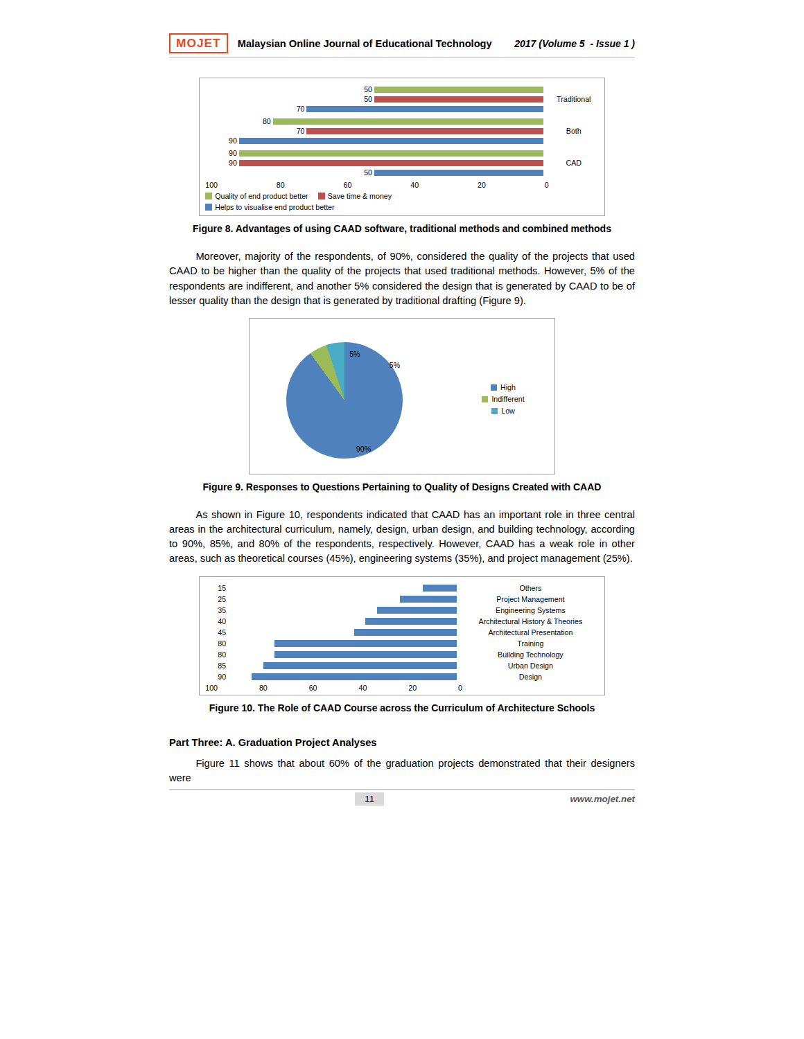MOJET
Malaysian Online Journal of Educational Technology
2017 (Volume 5 - Issue 1 )
50
50
70
Traditional
80
70
90
Both
90
90
50
CAD
100806040200
Quality of end product better
Save time & money
Helps to visualise end product better
Figure 8. Advantages of using CAAD software, traditional methods and combined methods
Moreover, majority of the respondents, of 90%, considered the quality of the projects that used CAAD to be higher than the quality of the projects that used traditional methods. However, 5% of the respondents are indifferent, and another 5% considered the design that is generated by CAAD to be of lesser quality than the design that is generated by traditional drafting (Figure 9).
5%
5%
90%
High
Indifferent
Low
Figure 9. Responses to Questions Pertaining to Quality of Designs Created with CAAD
As shown in Figure 10, respondents indicated that CAAD has an important role in three central areas in the architectural curriculum, namely, design, urban design, and building technology, according to 90%, 85%, and 80% of the respondents, respectively. However, CAAD has a weak role in other areas, such as theoretical courses (45%), engineering systems (35%), and project management (25%).
15
Others
25
Project Management
35
Engineering Systems
40
Architectural History & Theories
45
Architectural Presentation
80
Training
80
Building Technology
85
Urban Design
90
Design
100806040200
Figure 10. The Role of CAAD Course across the Curriculum of Architecture Schools
Part Three: A. Graduation Project Analyses
Figure 11 shows that about 60% of the graduation projects demonstrated that their designers were
11
www.mojet.net